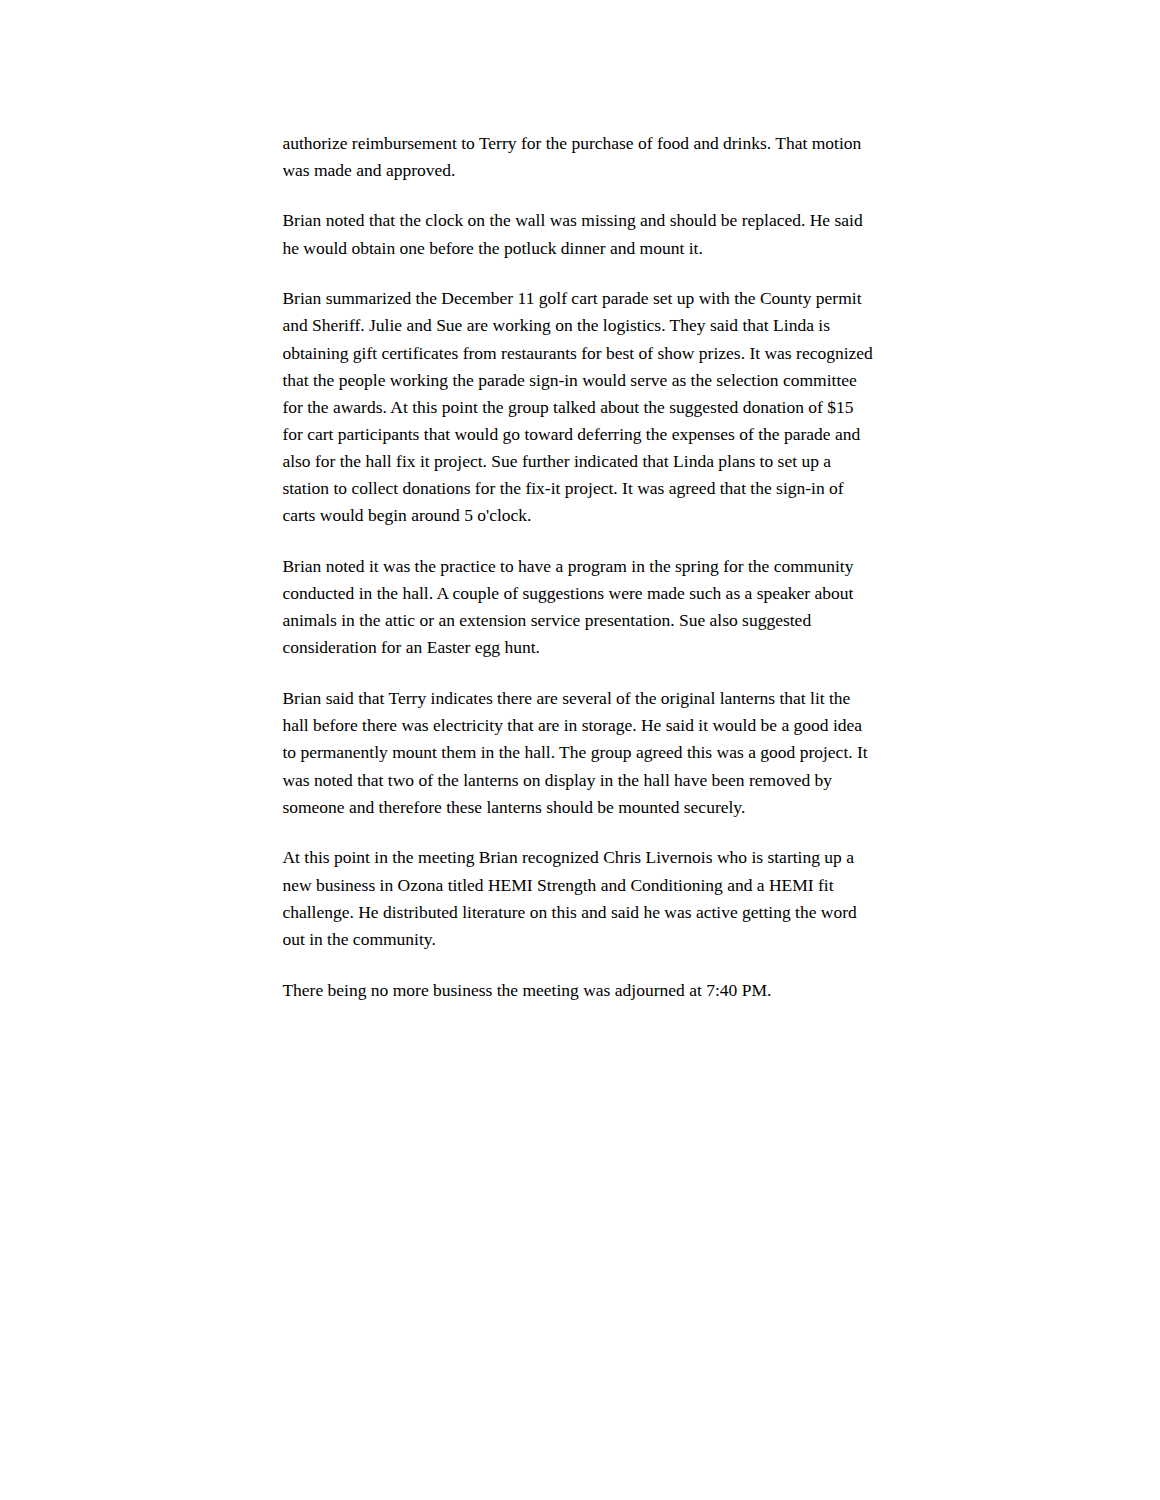authorize reimbursement to Terry for the purchase of food and drinks. That motion was made and approved.
Brian noted that the clock on the wall was missing and should be replaced. He said he would obtain one before the potluck dinner and mount it.
Brian summarized the December 11 golf cart parade set up with the County permit and Sheriff. Julie and Sue are working on the logistics. They said that Linda is obtaining gift certificates from restaurants for best of show prizes. It was recognized that the people working the parade sign-in would serve as the selection committee for the awards. At this point the group talked about the suggested donation of $15 for cart participants that would go toward deferring the expenses of the parade and also for the hall fix it project. Sue further indicated that Linda plans to set up a station to collect donations for the fix-it project. It was agreed that the sign-in of carts would begin around 5 o'clock.
Brian noted it was the practice to have a program in the spring for the community conducted in the hall. A couple of suggestions were made such as a speaker about animals in the attic or an extension service presentation. Sue also suggested consideration for an Easter egg hunt.
Brian said that Terry indicates there are several of the original lanterns that lit the hall before there was electricity that are in storage. He said it would be a good idea to permanently mount them in the hall. The group agreed this was a good project. It was noted that two of the lanterns on display in the hall have been removed by someone and therefore these lanterns should be mounted securely.
At this point in the meeting Brian recognized Chris Livernois who is starting up a new business in Ozona titled HEMI Strength and Conditioning and a HEMI fit challenge. He distributed literature on this and said he was active getting the word out in the community.
There being no more business the meeting was adjourned at 7:40 PM.